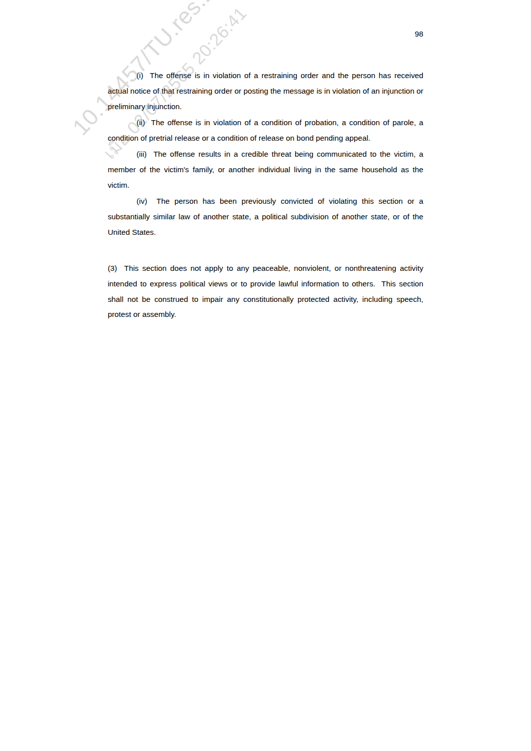10.14457/TU.res.2009.148
เมื่อ 02/07/2565 20:26:41
98
(i) The offense is in violation of a restraining order and the person has received actual notice of that restraining order or posting the message is in violation of an injunction or preliminary injunction.
(ii) The offense is in violation of a condition of probation, a condition of parole, a condition of pretrial release or a condition of release on bond pending appeal.
(iii) The offense results in a credible threat being communicated to the victim, a member of the victim's family, or another individual living in the same household as the victim.
(iv) The person has been previously convicted of violating this section or a substantially similar law of another state, a political subdivision of another state, or of the United States.
(3) This section does not apply to any peaceable, nonviolent, or nonthreatening activity intended to express political views or to provide lawful information to others. This section shall not be construed to impair any constitutionally protected activity, including speech, protest or assembly.